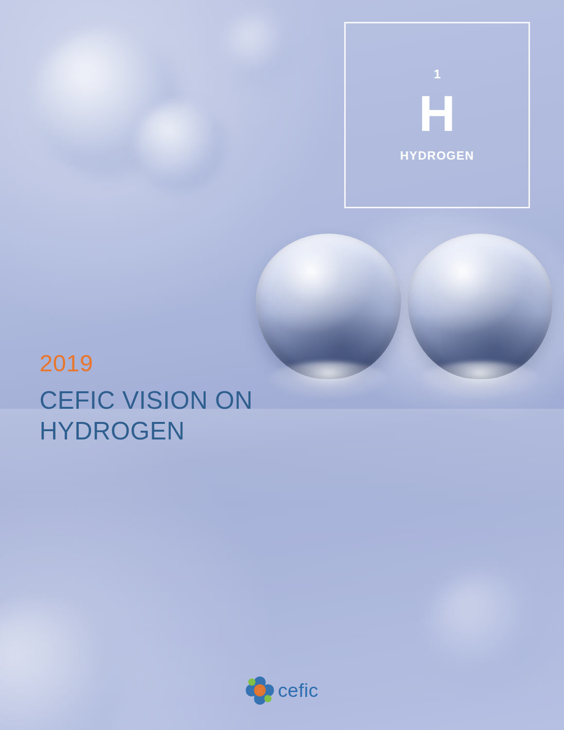1
H
HYDROGEN
2019
CEFIC VISION ON HYDROGEN
cefic